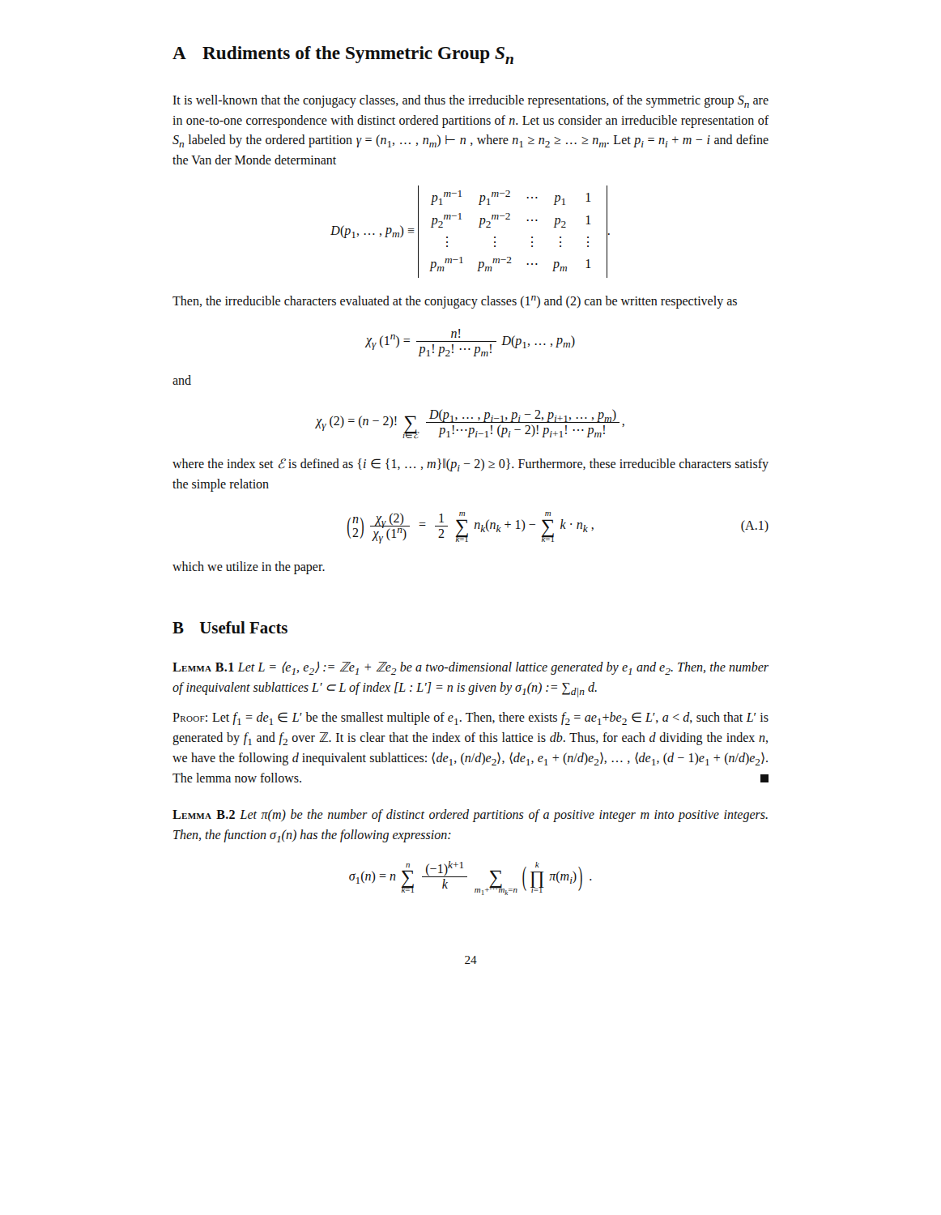ARudiments of the Symmetric Group Sn
It is well-known that the conjugacy classes, and thus the irreducible representations, of the symmetric group Sn are in one-to-one correspondence with distinct ordered partitions of n. Let us consider an irreducible representation of Sn labeled by the ordered partition γ = (n1, … , nm) ⊢ n , where n1 ≥ n2 ≥ … ≥ nm. Let pi = ni + m − i and define the Van der Monde determinant
D(p1, … , pm) ≡
| p 1 m −1 | p 1 m −2 | ⋯ | p 1 | 1 |
| p 2 m −1 | p 2 m −2 | ⋯ | p 2 | 1 |
| ⋮ | ⋮ | ⋮ | ⋮ | ⋮ |
| p m m −1 | p m m −2 | ⋯ | p m | 1 |
.
Then, the irreducible characters evaluated at the conjugacy classes (1n) and (2) can be written respectively as
χγ (1n) = n! p1! p2! ⋯ pm! D(p1, … , pm)
and
χγ (2) = (n − 2)! ∑ i∈ℰ D(p1, … , pi−1, pi − 2, pi+1, … , pm) p1!⋯pi−1! (pi − 2)! pi+1! ⋯ pm! ,
where the index set ℰ is defined as {i ∈ {1, … , m}‖(pi − 2) ≥ 0}. Furthermore, these irreducible characters satisfy the simple relation
n 2 χγ (2) χγ (1n) = 12 m ∑ k=1 nk(nk + 1) − m ∑ k=1 k · nk , (A.1)
which we utilize in the paper.
BUseful Facts
Lemma B.1 Let L = ⟨e1, e2⟩ := ℤe1 + ℤe2 be a two-dimensional lattice generated by e1 and e2. Then, the number of inequivalent sublattices L′ ⊂ L of index [L : L′] = n is given by σ1(n) := ∑d|n d.
Proof: Let f1 = de1 ∈ L′ be the smallest multiple of e1. Then, there exists f2 = ae1+be2 ∈ L′, a < d, such that L′ is generated by f1 and f2 over ℤ. It is clear that the index of this lattice is db. Thus, for each d dividing the index n, we have the following d inequivalent sublattices: ⟨de1, (n/d)e2⟩, ⟨de1, e1 + (n/d)e2⟩, … , ⟨de1, (d − 1)e1 + (n/d)e2⟩. The lemma now follows.
Lemma B.2 Let π(m) be the number of distinct ordered partitions of a positive integer m into positive integers. Then, the function σ1(n) has the following expression:
σ1(n) = n n ∑ k=1 (−1)k+1 k ∑ m1+⋯mk=n k ∏ i=1 π(mi) .
24